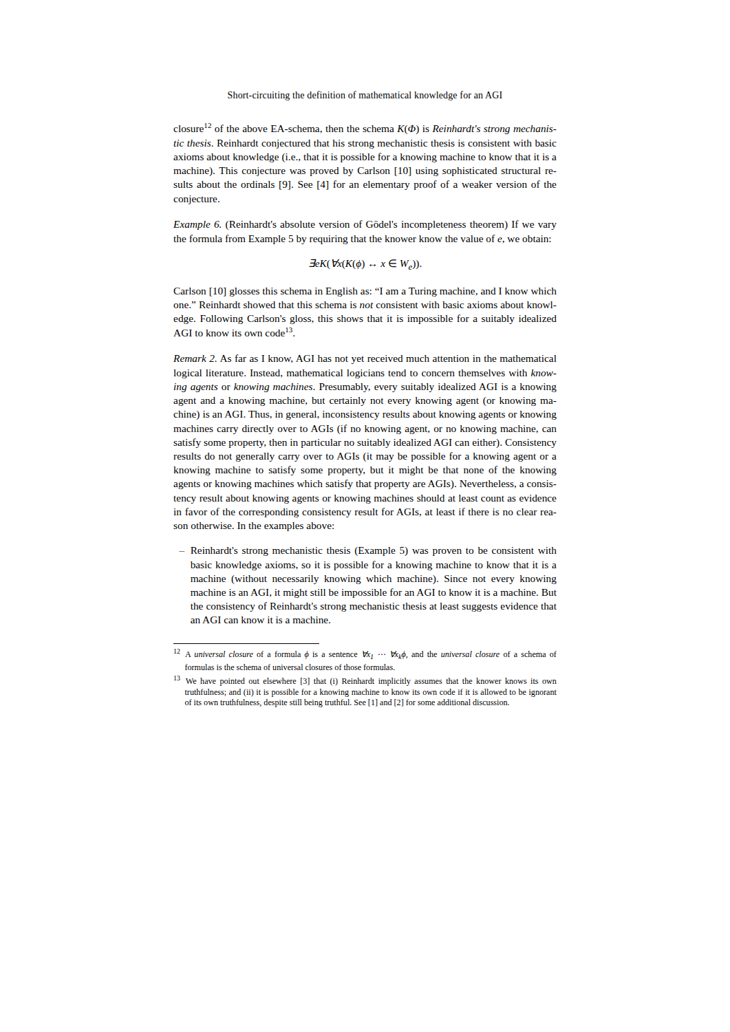Short-circuiting the definition of mathematical knowledge for an AGI
closure12 of the above EA-schema, then the schema K(Φ) is Reinhardt's strong mechanistic thesis. Reinhardt conjectured that his strong mechanistic thesis is consistent with basic axioms about knowledge (i.e., that it is possible for a knowing machine to know that it is a machine). This conjecture was proved by Carlson [10] using sophisticated structural results about the ordinals [9]. See [4] for an elementary proof of a weaker version of the conjecture.
Example 6. (Reinhardt's absolute version of Gödel's incompleteness theorem) If we vary the formula from Example 5 by requiring that the knower know the value of e, we obtain:
∃eK(∀x(K(ϕ) ↔ x ∈ We)).
Carlson [10] glosses this schema in English as: “I am a Turing machine, and I know which one.” Reinhardt showed that this schema is not consistent with basic axioms about knowledge. Following Carlson's gloss, this shows that it is impossible for a suitably idealized AGI to know its own code13.
Remark 2. As far as I know, AGI has not yet received much attention in the mathematical logical literature. Instead, mathematical logicians tend to concern themselves with knowing agents or knowing machines. Presumably, every suitably idealized AGI is a knowing agent and a knowing machine, but certainly not every knowing agent (or knowing machine) is an AGI. Thus, in general, inconsistency results about knowing agents or knowing machines carry directly over to AGIs (if no knowing agent, or no knowing machine, can satisfy some property, then in particular no suitably idealized AGI can either). Consistency results do not generally carry over to AGIs (it may be possible for a knowing agent or a knowing machine to satisfy some property, but it might be that none of the knowing agents or knowing machines which satisfy that property are AGIs). Nevertheless, a consistency result about knowing agents or knowing machines should at least count as evidence in favor of the corresponding consistency result for AGIs, at least if there is no clear reason otherwise. In the examples above:
Reinhardt's strong mechanistic thesis (Example 5) was proven to be consistent with basic knowledge axioms, so it is possible for a knowing machine to know that it is a machine (without necessarily knowing which machine). Since not every knowing machine is an AGI, it might still be impossible for an AGI to know it is a machine. But the consistency of Reinhardt's strong mechanistic thesis at least suggests evidence that an AGI can know it is a machine.
12 A universal closure of a formula ϕ is a sentence ∀x1 ⋯ ∀xkϕ, and the universal closure of a schema of formulas is the schema of universal closures of those formulas. 13 We have pointed out elsewhere [3] that (i) Reinhardt implicitly assumes that the knower knows its own truthfulness; and (ii) it is possible for a knowing machine to know its own code if it is allowed to be ignorant of its own truthfulness, despite still being truthful. See [1] and [2] for some additional discussion.